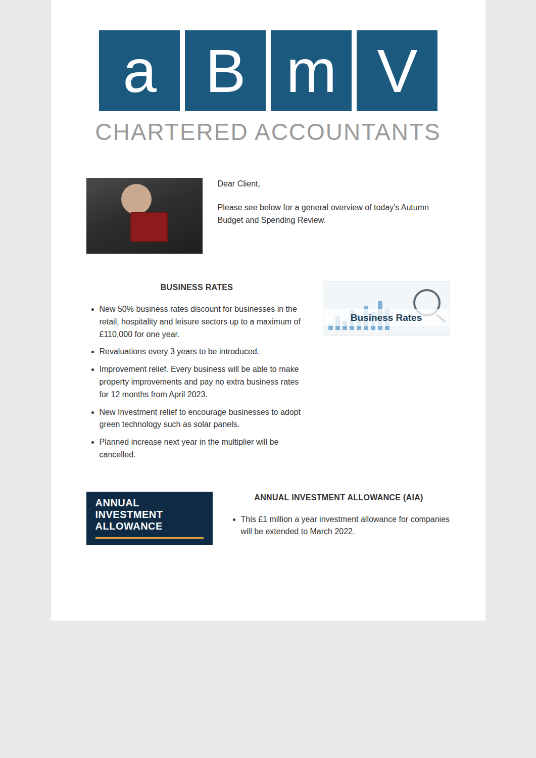aBmV
CHARTERED ACCOUNTANTS
Dear Client,
Please see below for a general overview of today's Autumn Budget and Spending Review.
BUSINESS RATES
New 50% business rates discount for businesses in the retail, hospitality and leisure sectors up to a maximum of £110,000 for one year.
Revaluations every 3 years to be introduced.
Improvement relief. Every business will be able to make property improvements and pay no extra business rates for 12 months from April 2023.
New Investment relief to encourage businesses to adopt green technology such as solar panels.
Planned increase next year in the multiplier will be cancelled.
Business Rates
ANNUAL INVESTMENT
ALLOWANCE
ANNUAL INVESTMENT ALLOWANCE (AIA)
This £1 million a year investment allowance for companies will be extended to March 2022.